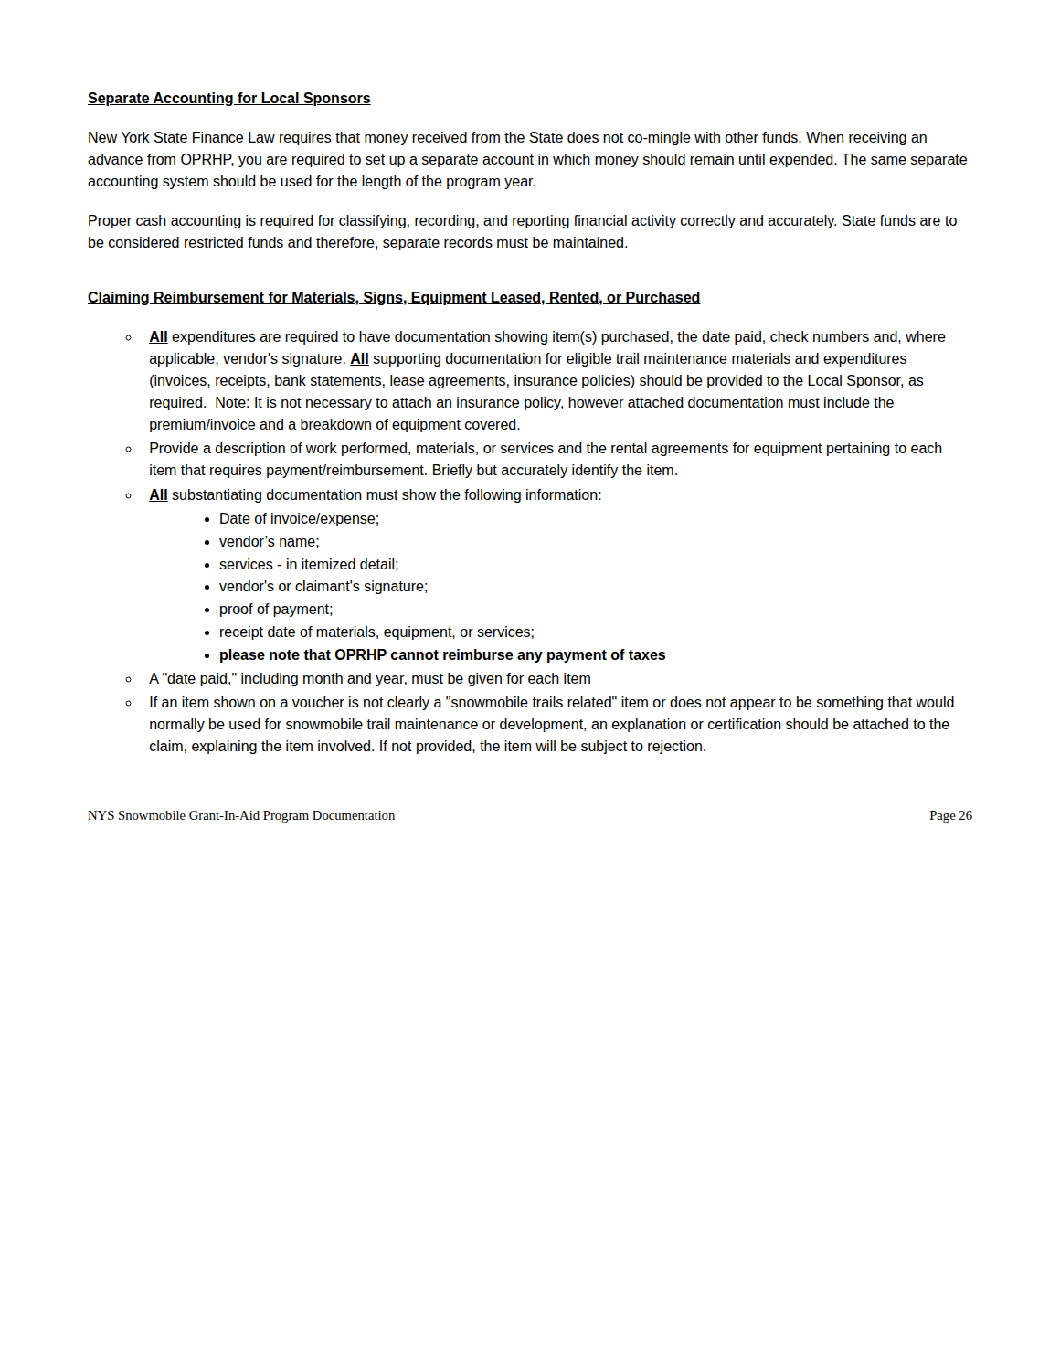Separate Accounting for Local Sponsors
New York State Finance Law requires that money received from the State does not co-mingle with other funds. When receiving an advance from OPRHP, you are required to set up a separate account in which money should remain until expended. The same separate accounting system should be used for the length of the program year.
Proper cash accounting is required for classifying, recording, and reporting financial activity correctly and accurately. State funds are to be considered restricted funds and therefore, separate records must be maintained.
Claiming Reimbursement for Materials, Signs, Equipment Leased, Rented, or Purchased
All expenditures are required to have documentation showing item(s) purchased, the date paid, check numbers and, where applicable, vendor's signature. All supporting documentation for eligible trail maintenance materials and expenditures (invoices, receipts, bank statements, lease agreements, insurance policies) should be provided to the Local Sponsor, as required. Note: It is not necessary to attach an insurance policy, however attached documentation must include the premium/invoice and a breakdown of equipment covered.
Provide a description of work performed, materials, or services and the rental agreements for equipment pertaining to each item that requires payment/reimbursement. Briefly but accurately identify the item.
All substantiating documentation must show the following information:
Date of invoice/expense;
vendor’s name;
services - in itemized detail;
vendor's or claimant's signature;
proof of payment;
receipt date of materials, equipment, or services;
please note that OPRHP cannot reimburse any payment of taxes
A "date paid," including month and year, must be given for each item
If an item shown on a voucher is not clearly a "snowmobile trails related" item or does not appear to be something that would normally be used for snowmobile trail maintenance or development, an explanation or certification should be attached to the claim, explaining the item involved. If not provided, the item will be subject to rejection.
NYS Snowmobile Grant-In-Aid Program Documentation Page 26